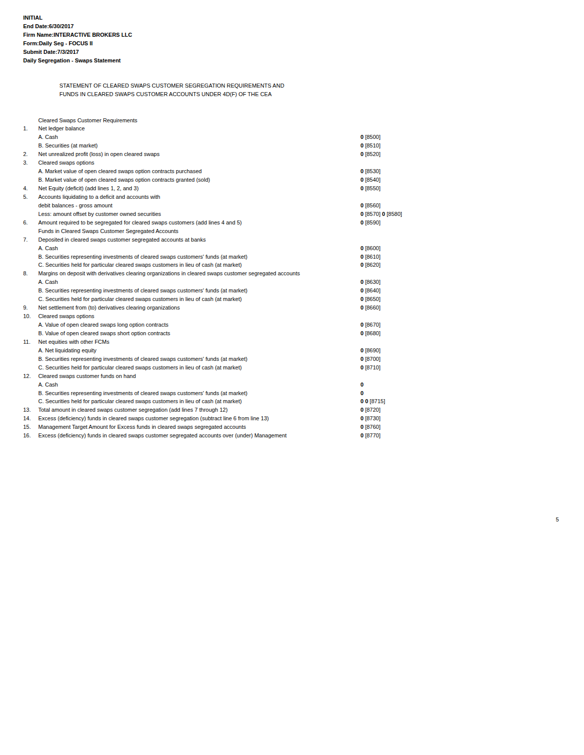INITIAL
End Date:6/30/2017
Firm Name:INTERACTIVE BROKERS LLC
Form:Daily Seg - FOCUS II
Submit Date:7/3/2017
Daily Segregation - Swaps Statement
STATEMENT OF CLEARED SWAPS CUSTOMER SEGREGATION REQUIREMENTS AND
FUNDS IN CLEARED SWAPS CUSTOMER ACCOUNTS UNDER 4D(F) OF THE CEA
| | Cleared Swaps Customer Requirements | |
| 1. | Net ledger balance | |
| | A. Cash | 0 [8500] |
| | B. Securities (at market) | 0 [8510] |
| 2. | Net unrealized profit (loss) in open cleared swaps | 0 [8520] |
| 3. | Cleared swaps options | |
| | A. Market value of open cleared swaps option contracts purchased | 0 [8530] |
| | B. Market value of open cleared swaps option contracts granted (sold) | 0 [8540] |
| 4. | Net Equity (deficit) (add lines 1, 2, and 3) | 0 [8550] |
| 5. | Accounts liquidating to a deficit and accounts with | |
| | debit balances - gross amount | 0 [8560] |
| | Less: amount offset by customer owned securities | 0 [8570] 0 [8580] |
| 6. | Amount required to be segregated for cleared swaps customers (add lines 4 and 5) | 0 [8590] |
| | Funds in Cleared Swaps Customer Segregated Accounts | |
| 7. | Deposited in cleared swaps customer segregated accounts at banks | |
| | A. Cash | 0 [8600] |
| | B. Securities representing investments of cleared swaps customers' funds (at market) | 0 [8610] |
| | C. Securities held for particular cleared swaps customers in lieu of cash (at market) | 0 [8620] |
| 8. | Margins on deposit with derivatives clearing organizations in cleared swaps customer segregated accounts | |
| | A. Cash | 0 [8630] |
| | B. Securities representing investments of cleared swaps customers' funds (at market) | 0 [8640] |
| | C. Securities held for particular cleared swaps customers in lieu of cash (at market) | 0 [8650] |
| 9. | Net settlement from (to) derivatives clearing organizations | 0 [8660] |
| 10. | Cleared swaps options | |
| | A. Value of open cleared swaps long option contracts | 0 [8670] |
| | B. Value of open cleared swaps short option contracts | 0 [8680] |
| 11. | Net equities with other FCMs | |
| | A. Net liquidating equity | 0 [8690] |
| | B. Securities representing investments of cleared swaps customers' funds (at market) | 0 [8700] |
| | C. Securities held for particular cleared swaps customers in lieu of cash (at market) | 0 [8710] |
| 12. | Cleared swaps customer funds on hand | |
| | A. Cash | 0 |
| | B. Securities representing investments of cleared swaps customers' funds (at market) | 0 |
| | C. Securities held for particular cleared swaps customers in lieu of cash (at market) | 0 0 [8715] |
| 13. | Total amount in cleared swaps customer segregation (add lines 7 through 12) | 0 [8720] |
| 14. | Excess (deficiency) funds in cleared swaps customer segregation (subtract line 6 from line 13) | 0 [8730] |
| 15. | Management Target Amount for Excess funds in cleared swaps segregated accounts | 0 [8760] |
| 16. | Excess (deficiency) funds in cleared swaps customer segregated accounts over (under) Management | 0 [8770] |
5